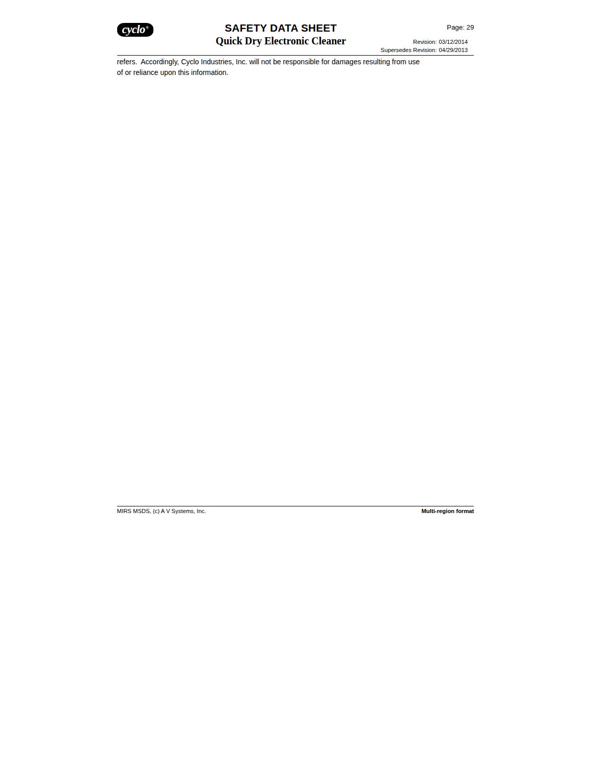cyclo®
SAFETY DATA SHEET
Quick Dry Electronic Cleaner
Page: 29
Revision: 03/12/2014
Supersedes Revision: 04/29/2013
refers. Accordingly, Cyclo Industries, Inc. will not be responsible for damages resulting from use of or reliance upon this information.
MIRS MSDS, (c) A V Systems, Inc.
Multi-region format